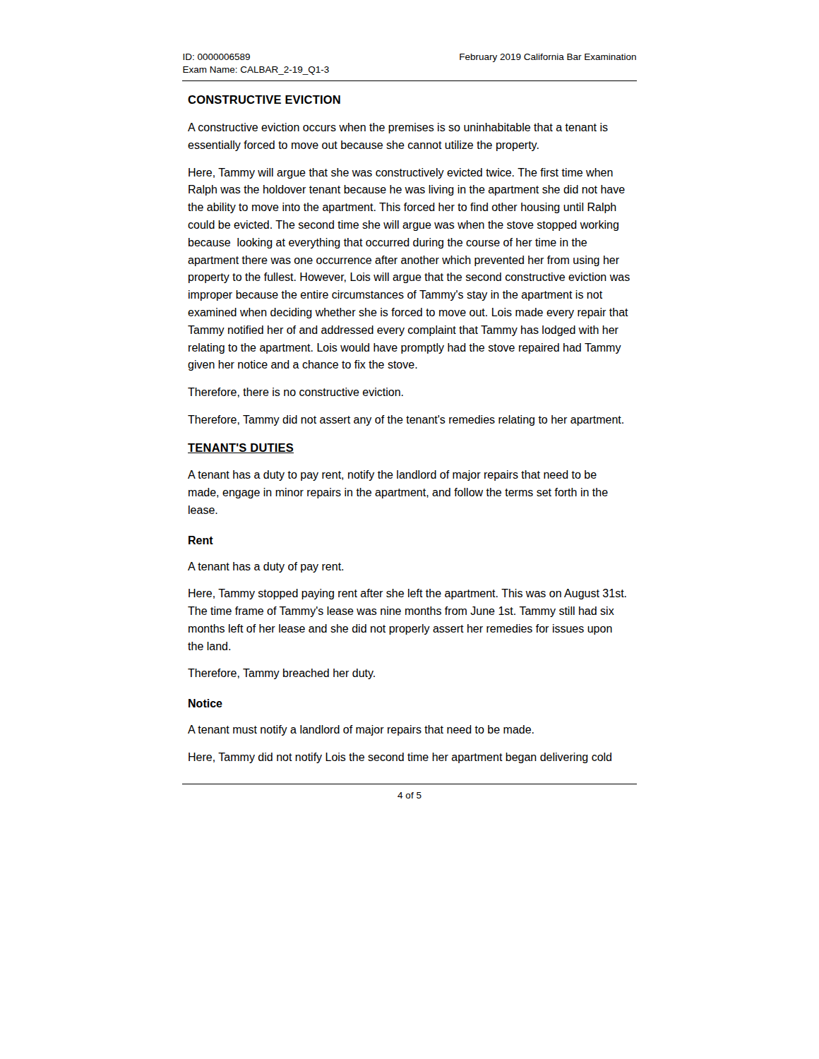ID: 0000006589
Exam Name: CALBAR_2-19_Q1-3
February 2019 California Bar Examination
CONSTRUCTIVE EVICTION
A constructive eviction occurs when the premises is so uninhabitable that a tenant is essentially forced to move out because she cannot utilize the property.
Here, Tammy will argue that she was constructively evicted twice. The first time when Ralph was the holdover tenant because he was living in the apartment she did not have the ability to move into the apartment. This forced her to find other housing until Ralph could be evicted. The second time she will argue was when the stove stopped working because looking at everything that occurred during the course of her time in the apartment there was one occurrence after another which prevented her from using her property to the fullest. However, Lois will argue that the second constructive eviction was improper because the entire circumstances of Tammy's stay in the apartment is not examined when deciding whether she is forced to move out. Lois made every repair that Tammy notified her of and addressed every complaint that Tammy has lodged with her relating to the apartment. Lois would have promptly had the stove repaired had Tammy given her notice and a chance to fix the stove.
Therefore, there is no constructive eviction.
Therefore, Tammy did not assert any of the tenant's remedies relating to her apartment.
TENANT'S DUTIES
A tenant has a duty to pay rent, notify the landlord of major repairs that need to be made, engage in minor repairs in the apartment, and follow the terms set forth in the lease.
Rent
A tenant has a duty of pay rent.
Here, Tammy stopped paying rent after she left the apartment. This was on August 31st. The time frame of Tammy's lease was nine months from June 1st. Tammy still had six months left of her lease and she did not properly assert her remedies for issues upon the land.
Therefore, Tammy breached her duty.
Notice
A tenant must notify a landlord of major repairs that need to be made.
Here, Tammy did not notify Lois the second time her apartment began delivering cold
4 of 5